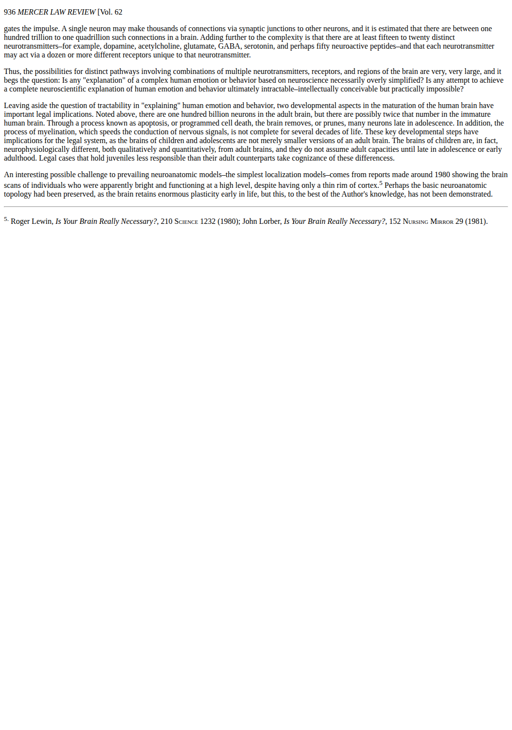936 MERCER LAW REVIEW [Vol. 62
gates the impulse. A single neuron may make thousands of connections via synaptic junctions to other neurons, and it is estimated that there are between one hundred trillion to one quadrillion such connections in a brain. Adding further to the complexity is that there are at least fifteen to twenty distinct neurotransmitters–for example, dopamine, acetylcholine, glutamate, GABA, serotonin, and perhaps fifty neuroactive peptides–and that each neurotransmitter may act via a dozen or more different receptors unique to that neurotransmitter.
Thus, the possibilities for distinct pathways involving combinations of multiple neurotransmitters, receptors, and regions of the brain are very, very large, and it begs the question: Is any "explanation" of a complex human emotion or behavior based on neuroscience necessarily overly simplified? Is any attempt to achieve a complete neuroscientific explanation of human emotion and behavior ultimately intractable–intellectually conceivable but practically impossible?
Leaving aside the question of tractability in "explaining" human emotion and behavior, two developmental aspects in the maturation of the human brain have important legal implications. Noted above, there are one hundred billion neurons in the adult brain, but there are possibly twice that number in the immature human brain. Through a process known as apoptosis, or programmed cell death, the brain removes, or prunes, many neurons late in adolescence. In addition, the process of myelination, which speeds the conduction of nervous signals, is not complete for several decades of life. These key developmental steps have implications for the legal system, as the brains of children and adolescents are not merely smaller versions of an adult brain. The brains of children are, in fact, neurophysiologically different, both qualitatively and quantitatively, from adult brains, and they do not assume adult capacities until late in adolescence or early adulthood. Legal cases that hold juveniles less responsible than their adult counterparts take cognizance of these differencess.
An interesting possible challenge to prevailing neuroanatomic models–the simplest localization models–comes from reports made around 1980 showing the brain scans of individuals who were apparently bright and functioning at a high level, despite having only a thin rim of cortex.5 Perhaps the basic neuroanatomic topology had been preserved, as the brain retains enormous plasticity early in life, but this, to the best of the Author's knowledge, has not been demonstrated.
5. Roger Lewin, Is Your Brain Really Necessary?, 210 Science 1232 (1980); John Lorber, Is Your Brain Really Necessary?, 152 Nursing Mirror 29 (1981).